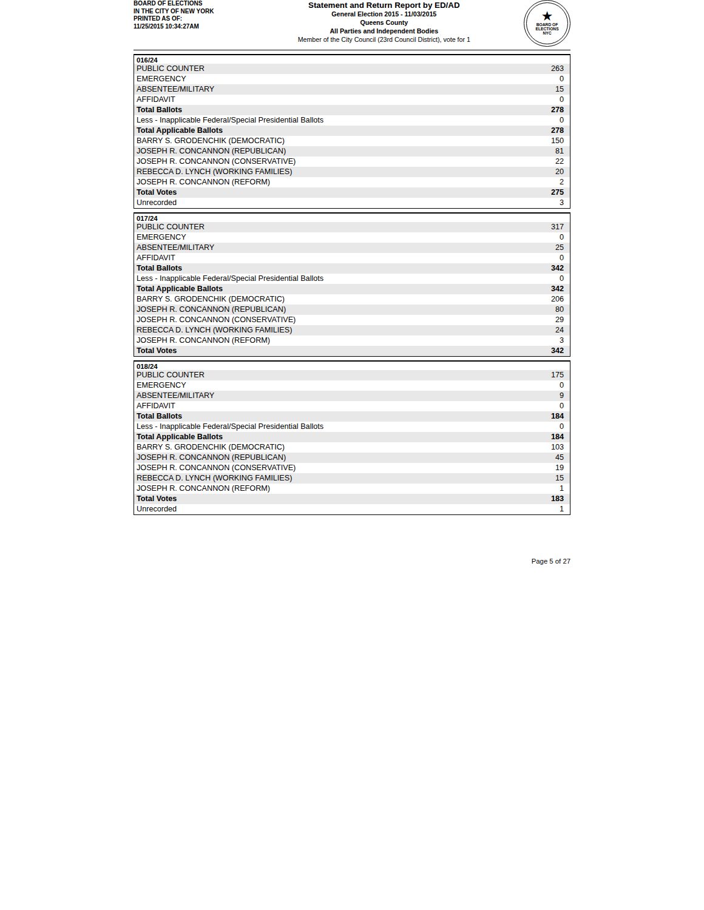BOARD OF ELECTIONS
IN THE CITY OF NEW YORK
PRINTED AS OF:
11/25/2015 10:34:27AM
Statement and Return Report by ED/AD
General Election 2015 - 11/03/2015
Queens County
All Parties and Independent Bodies
Member of the City Council (23rd Council District), vote for 1
★
BOARD OF
ELECTIONS
NYC
016/24
| PUBLIC COUNTER | 263 |
| EMERGENCY | 0 |
| ABSENTEE/MILITARY | 15 |
| AFFIDAVIT | 0 |
| Total Ballots | 278 |
| Less - Inapplicable Federal/Special Presidential Ballots | 0 |
| Total Applicable Ballots | 278 |
| BARRY S. GRODENCHIK (DEMOCRATIC) | 150 |
| JOSEPH R. CONCANNON (REPUBLICAN) | 81 |
| JOSEPH R. CONCANNON (CONSERVATIVE) | 22 |
| REBECCA D. LYNCH (WORKING FAMILIES) | 20 |
| JOSEPH R. CONCANNON (REFORM) | 2 |
| Total Votes | 275 |
| Unrecorded | 3 |
017/24
| PUBLIC COUNTER | 317 |
| EMERGENCY | 0 |
| ABSENTEE/MILITARY | 25 |
| AFFIDAVIT | 0 |
| Total Ballots | 342 |
| Less - Inapplicable Federal/Special Presidential Ballots | 0 |
| Total Applicable Ballots | 342 |
| BARRY S. GRODENCHIK (DEMOCRATIC) | 206 |
| JOSEPH R. CONCANNON (REPUBLICAN) | 80 |
| JOSEPH R. CONCANNON (CONSERVATIVE) | 29 |
| REBECCA D. LYNCH (WORKING FAMILIES) | 24 |
| JOSEPH R. CONCANNON (REFORM) | 3 |
| Total Votes | 342 |
018/24
| PUBLIC COUNTER | 175 |
| EMERGENCY | 0 |
| ABSENTEE/MILITARY | 9 |
| AFFIDAVIT | 0 |
| Total Ballots | 184 |
| Less - Inapplicable Federal/Special Presidential Ballots | 0 |
| Total Applicable Ballots | 184 |
| BARRY S. GRODENCHIK (DEMOCRATIC) | 103 |
| JOSEPH R. CONCANNON (REPUBLICAN) | 45 |
| JOSEPH R. CONCANNON (CONSERVATIVE) | 19 |
| REBECCA D. LYNCH (WORKING FAMILIES) | 15 |
| JOSEPH R. CONCANNON (REFORM) | 1 |
| Total Votes | 183 |
| Unrecorded | 1 |
Page 5 of 27